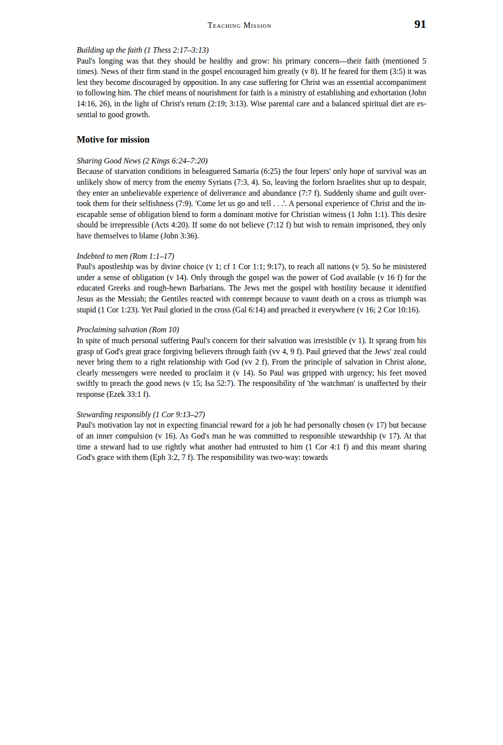Teaching Mission 91
Building up the faith (1 Thess 2:17–3:13)
Paul's longing was that they should be healthy and grow: his primary concern—their faith (mentioned 5 times). News of their firm stand in the gospel encouraged him greatly (v 8). If he feared for them (3:5) it was lest they become discouraged by opposition. In any case suffering for Christ was an essential accompaniment to following him. The chief means of nourishment for faith is a ministry of establishing and exhortation (John 14:16, 26), in the light of Christ's return (2:19; 3:13). Wise parental care and a balanced spiritual diet are essential to good growth.
Motive for mission
Sharing Good News (2 Kings 6:24–7:20)
Because of starvation conditions in beleaguered Samaria (6:25) the four lepers' only hope of survival was an unlikely show of mercy from the enemy Syrians (7:3, 4). So, leaving the forlorn Israelites shut up to despair, they enter an unbelievable experience of deliverance and abundance (7:7 f). Suddenly shame and guilt overtook them for their selfishness (7:9). 'Come let us go and tell . . .'. A personal experience of Christ and the inescapable sense of obligation blend to form a dominant motive for Christian witness (1 John 1:1). This desire should be irrepressible (Acts 4:20). If some do not believe (7:12 f) but wish to remain imprisoned, they only have themselves to blame (John 3:36).
Indebted to men (Rom 1:1–17)
Paul's apostleship was by divine choice (v 1; cf 1 Cor 1:1; 9:17), to reach all nations (v 5). So he ministered under a sense of obligation (v 14). Only through the gospel was the power of God available (v 16 f) for the educated Greeks and rough-hewn Barbarians. The Jews met the gospel with hostility because it identified Jesus as the Messiah; the Gentiles reacted with contempt because to vaunt death on a cross as triumph was stupid (1 Cor 1:23). Yet Paul gloried in the cross (Gal 6:14) and preached it everywhere (v 16; 2 Cor 10:16).
Proclaiming salvation (Rom 10)
In spite of much personal suffering Paul's concern for their salvation was irresistible (v 1). It sprang from his grasp of God's great grace forgiving believers through faith (vv 4, 9 f). Paul grieved that the Jews' zeal could never bring them to a right relationship with God (vv 2 f). From the principle of salvation in Christ alone, clearly messengers were needed to proclaim it (v 14). So Paul was gripped with urgency; his feet moved swiftly to preach the good news (v 15; Isa 52:7). The responsibility of 'the watchman' is unaffected by their response (Ezek 33:1 f).
Stewarding responsibly (1 Cor 9:13–27)
Paul's motivation lay not in expecting financial reward for a job he had personally chosen (v 17) but because of an inner compulsion (v 16). As God's man he was committed to responsible stewardship (v 17). At that time a steward had to use rightly what another had entrusted to him (1 Cor 4:1 f) and this meant sharing God's grace with them (Eph 3:2, 7 f). The responsibility was two-way: towards